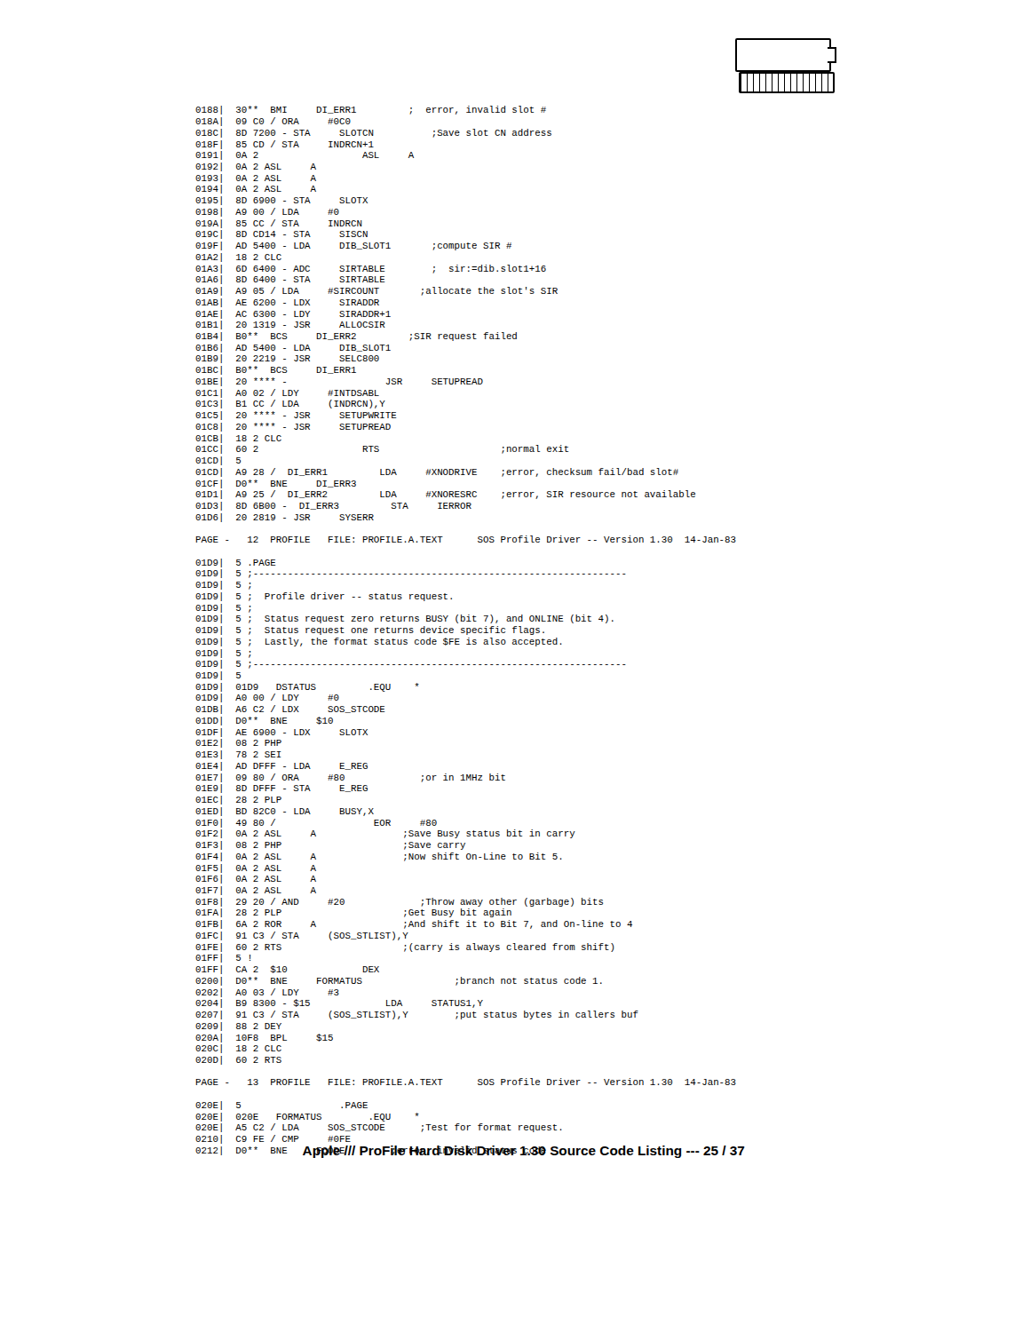
0188|  30**  BMI     DI_ERR1         ;  error, invalid slot #
018A|  09 C0 / ORA     #0C0
018C|  8D 7200 - STA     SLOTCN          ;Save slot CN address
018F|  85 CD / STA     INDRCN+1
0191|  0A 2                  ASL     A
0192|  0A 2 ASL     A
0193|  0A 2 ASL     A
0194|  0A 2 ASL     A
0195|  8D 6900 - STA     SLOTX
0198|  A9 00 / LDA     #0
019A|  85 CC / STA     INDRCN
019C|  8D CD14 - STA     SISCN
019F|  AD 5400 - LDA     DIB_SLOT1       ;compute SIR #
01A2|  18 2 CLC
01A3|  6D 6400 - ADC     SIRTABLE        ;  sir:=dib.slot1+16
01A6|  8D 6400 - STA     SIRTABLE
01A9|  A9 05 / LDA     #SIRCOUNT       ;allocate the slot's SIR
01AB|  AE 6200 - LDX     SIRADDR
01AE|  AC 6300 - LDY     SIRADDR+1
01B1|  20 1319 - JSR     ALLOCSIR
01B4|  B0**  BCS     DI_ERR2         ;SIR request failed
01B6|  AD 5400 - LDA     DIB_SLOT1
01B9|  20 2219 - JSR     SELC800
01BC|  B0**  BCS     DI_ERR1
01BE|  20 **** -                 JSR     SETUPREAD
01C1|  A0 02 / LDY     #INTDSABL
01C3|  B1 CC / LDA     (INDRCN),Y
01C5|  20 **** - JSR     SETUPWRITE
01C8|  20 **** - JSR     SETUPREAD
01CB|  18 2 CLC
01CC|  60 2                  RTS                     ;normal exit
01CD|  5
01CD|  A9 28 /  DI_ERR1         LDA     #XNODRIVE    ;error, checksum fail/bad slot#
01CF|  D0**  BNE     DI_ERR3
01D1|  A9 25 /  DI_ERR2         LDA     #XNORESRC    ;error, SIR resource not available
01D3|  8D 6B00 -  DI_ERR3         STA     IERROR
01D6|  20 2819 - JSR     SYSERR

PAGE -   12  PROFILE   FILE: PROFILE.A.TEXT      SOS Profile Driver -- Version 1.30  14-Jan-83

01D9|  5 .PAGE
01D9|  5 ;-----------------------------------------------------------------
01D9|  5 ;
01D9|  5 ;  Profile driver -- status request.
01D9|  5 ;
01D9|  5 ;  Status request zero returns BUSY (bit 7), and ONLINE (bit 4).
01D9|  5 ;  Status request one returns device specific flags.
01D9|  5 ;  Lastly, the format status code $FE is also accepted.
01D9|  5 ;
01D9|  5 ;-----------------------------------------------------------------
01D9|  5
01D9|  01D9   DSTATUS         .EQU    *
01D9|  A0 00 / LDY     #0
01DB|  A6 C2 / LDX     SOS_STCODE
01DD|  D0**  BNE     $10
01DF|  AE 6900 - LDX     SLOTX
01E2|  08 2 PHP
01E3|  78 2 SEI
01E4|  AD DFFF - LDA     E_REG
01E7|  09 80 / ORA     #80             ;or in 1MHz bit
01E9|  8D DFFF - STA     E_REG
01EC|  28 2 PLP
01ED|  BD 82C0 - LDA     BUSY,X
01F0|  49 80 /                 EOR     #80
01F2|  0A 2 ASL     A               ;Save Busy status bit in carry
01F3|  08 2 PHP                     ;Save carry
01F4|  0A 2 ASL     A               ;Now shift On-Line to Bit 5.
01F5|  0A 2 ASL     A
01F6|  0A 2 ASL     A
01F7|  0A 2 ASL     A
01F8|  29 20 / AND     #20             ;Throw away other (garbage) bits
01FA|  28 2 PLP                     ;Get Busy bit again
01FB|  6A 2 ROR     A               ;And shift it to Bit 7, and On-line to 4
01FC|  91 C3 / STA     (SOS_STLIST),Y
01FE|  60 2 RTS                     ;(carry is always cleared from shift)
01FF|  5 !
01FF|  CA 2  $10             DEX
0200|  D0**  BNE     FORMATUS                ;branch not status code 1.
0202|  A0 03 / LDY     #3
0204|  B9 8300 - $15             LDA     STATUS1,Y
0207|  91 C3 / STA     (SOS_STLIST),Y        ;put status bytes in callers buf
0209|  88 2 DEY
020A|  10F8  BPL     $15
020C|  18 2 CLC
020D|  60 2 RTS

PAGE -   13  PROFILE   FILE: PROFILE.A.TEXT      SOS Profile Driver -- Version 1.30  14-Jan-83

020E|  5                 .PAGE
020E|  020E   FORMATUS        .EQU    *
020E|  A5 C2 / LDA     SOS_STCODE      ;Test for format request.
0210|  C9 FE / CMP     #0FE
0212|  D0**  BNE     FCODE        ;error, invalid status code
Apple /// ProFile Hard Disk Driver 1.30 Source Code Listing --- 25 / 37